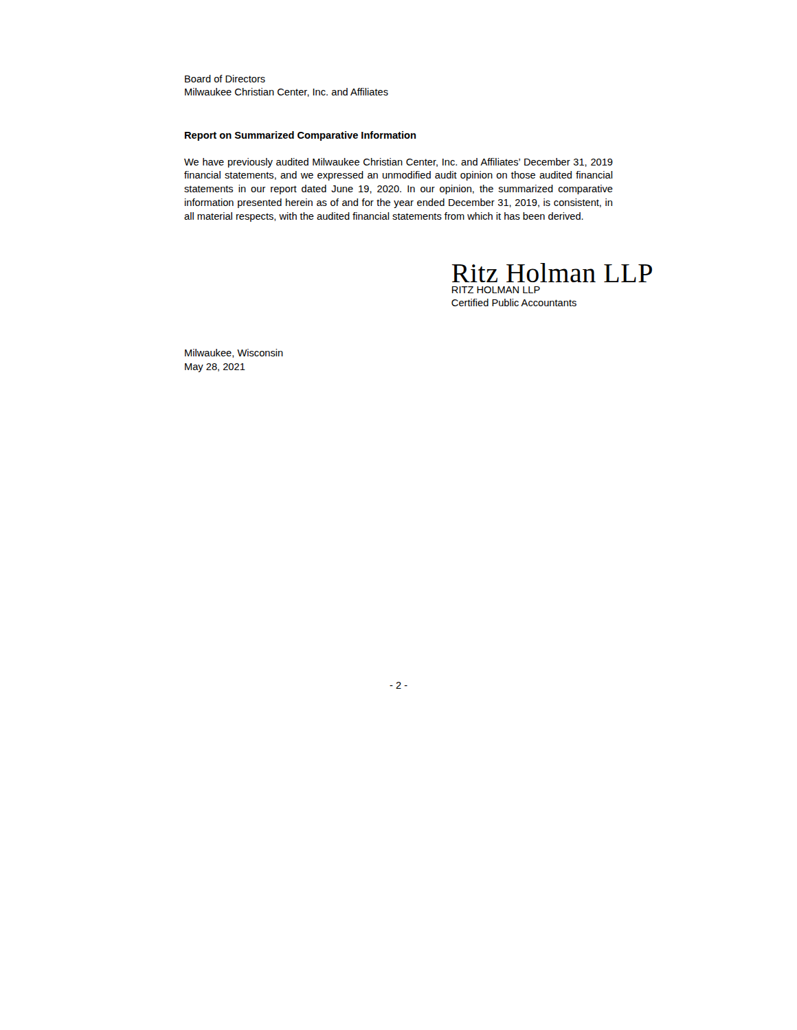Board of Directors
Milwaukee Christian Center, Inc. and Affiliates
Report on Summarized Comparative Information
We have previously audited Milwaukee Christian Center, Inc. and Affiliates’ December 31, 2019 financial statements, and we expressed an unmodified audit opinion on those audited financial statements in our report dated June 19, 2020. In our opinion, the summarized comparative information presented herein as of and for the year ended December 31, 2019, is consistent, in all material respects, with the audited financial statements from which it has been derived.
Ritz Holman LLP
RITZ HOLMAN LLP
Certified Public Accountants
Milwaukee, Wisconsin
May 28, 2021
- 2 -